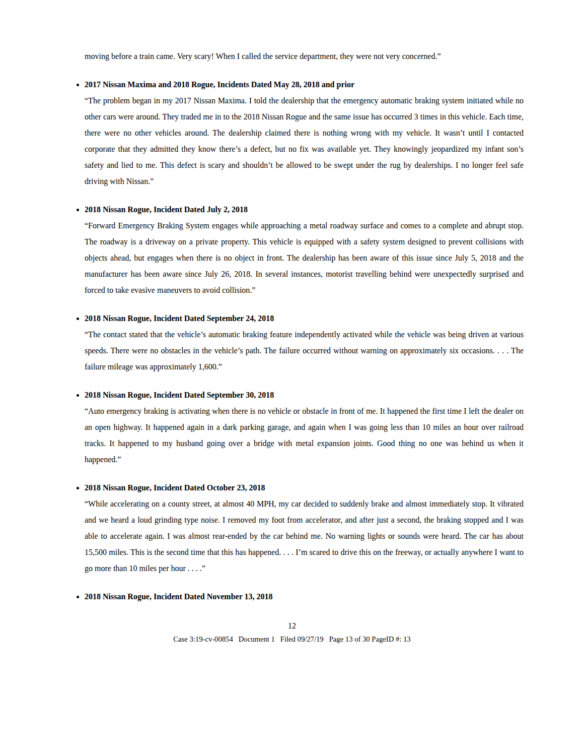moving before a train came. Very scary! When I called the service department, they were not very concerned.”
2017 Nissan Maxima and 2018 Rogue, Incidents Dated May 28, 2018 and prior
“The problem began in my 2017 Nissan Maxima. I told the dealership that the emergency automatic braking system initiated while no other cars were around. They traded me in to the 2018 Nissan Rogue and the same issue has occurred 3 times in this vehicle. Each time, there were no other vehicles around. The dealership claimed there is nothing wrong with my vehicle. It wasn’t until I contacted corporate that they admitted they know there’s a defect, but no fix was available yet. They knowingly jeopardized my infant son’s safety and lied to me. This defect is scary and shouldn’t be allowed to be swept under the rug by dealerships. I no longer feel safe driving with Nissan.”
2018 Nissan Rogue, Incident Dated July 2, 2018
“Forward Emergency Braking System engages while approaching a metal roadway surface and comes to a complete and abrupt stop. The roadway is a driveway on a private property. This vehicle is equipped with a safety system designed to prevent collisions with objects ahead, but engages when there is no object in front. The dealership has been aware of this issue since July 5, 2018 and the manufacturer has been aware since July 26, 2018. In several instances, motorist travelling behind were unexpectedly surprised and forced to take evasive maneuvers to avoid collision.”
2018 Nissan Rogue, Incident Dated September 24, 2018
“The contact stated that the vehicle’s automatic braking feature independently activated while the vehicle was being driven at various speeds. There were no obstacles in the vehicle’s path. The failure occurred without warning on approximately six occasions. . . . The failure mileage was approximately 1,600.”
2018 Nissan Rogue, Incident Dated September 30, 2018
“Auto emergency braking is activating when there is no vehicle or obstacle in front of me. It happened the first time I left the dealer on an open highway. It happened again in a dark parking garage, and again when I was going less than 10 miles an hour over railroad tracks. It happened to my husband going over a bridge with metal expansion joints. Good thing no one was behind us when it happened.”
2018 Nissan Rogue, Incident Dated October 23, 2018
“While accelerating on a county street, at almost 40 MPH, my car decided to suddenly brake and almost immediately stop. It vibrated and we heard a loud grinding type noise. I removed my foot from accelerator, and after just a second, the braking stopped and I was able to accelerate again. I was almost rear-ended by the car behind me. No warning lights or sounds were heard. The car has about 15,500 miles. This is the second time that this has happened. . . . I’m scared to drive this on the freeway, or actually anywhere I want to go more than 10 miles per hour . . . .”
2018 Nissan Rogue, Incident Dated November 13, 2018
12
Case 3:19-cv-00854 Document 1 Filed 09/27/19 Page 13 of 30 PageID #: 13